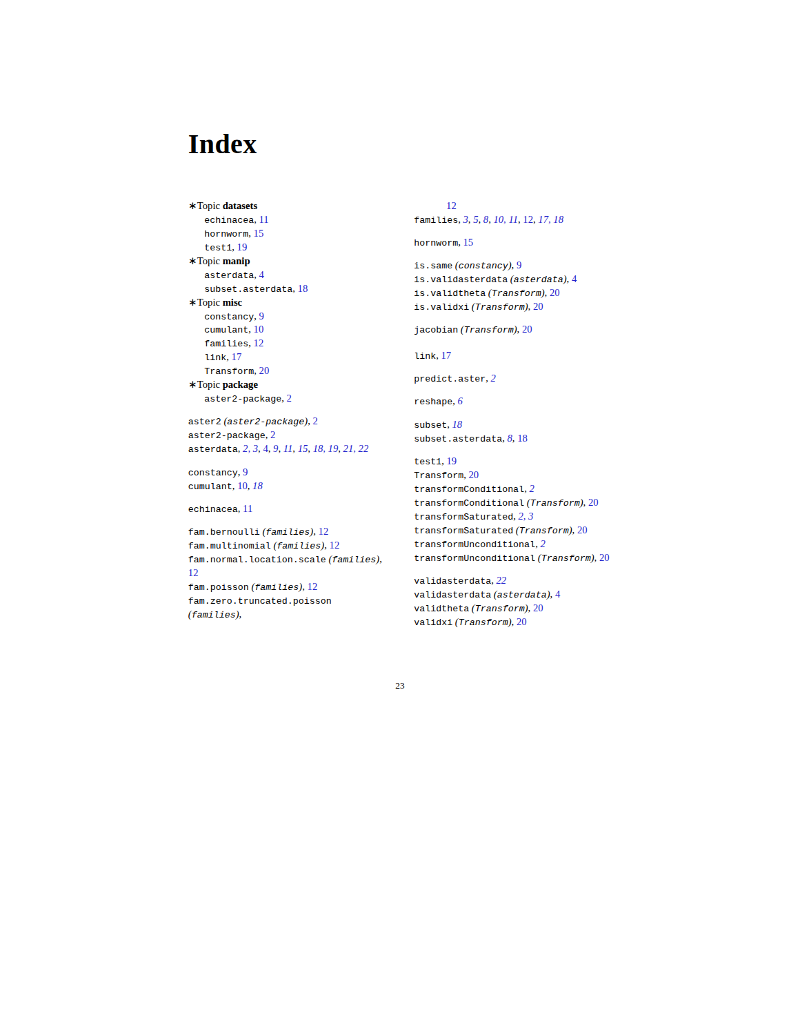Index
∗Topic datasets
echinacea, 11
hornworm, 15
test1, 19
∗Topic manip
asterdata, 4
subset.asterdata, 18
∗Topic misc
constancy, 9
cumulant, 10
families, 12
link, 17
Transform, 20
∗Topic package
aster2-package, 2
aster2 (aster2-package), 2
aster2-package, 2
asterdata, 2, 3, 4, 9, 11, 15, 18, 19, 21, 22
constancy, 9
cumulant, 10, 18
echinacea, 11
fam.bernoulli (families), 12
fam.multinomial (families), 12
fam.normal.location.scale (families), 12
fam.poisson (families), 12
fam.zero.truncated.poisson (families),
12
families, 3, 5, 8, 10, 11, 12, 17, 18
hornworm, 15
is.same (constancy), 9
is.validasterdata (asterdata), 4
is.validtheta (Transform), 20
is.validxi (Transform), 20
jacobian (Transform), 20
link, 17
predict.aster, 2
reshape, 6
subset, 18
subset.asterdata, 8, 18
test1, 19
Transform, 20
transformConditional, 2
transformConditional (Transform), 20
transformSaturated, 2, 3
transformSaturated (Transform), 20
transformUnconditional, 2
transformUnconditional (Transform), 20
validasterdata, 22
validasterdata (asterdata), 4
validtheta (Transform), 20
validxi (Transform), 20
23